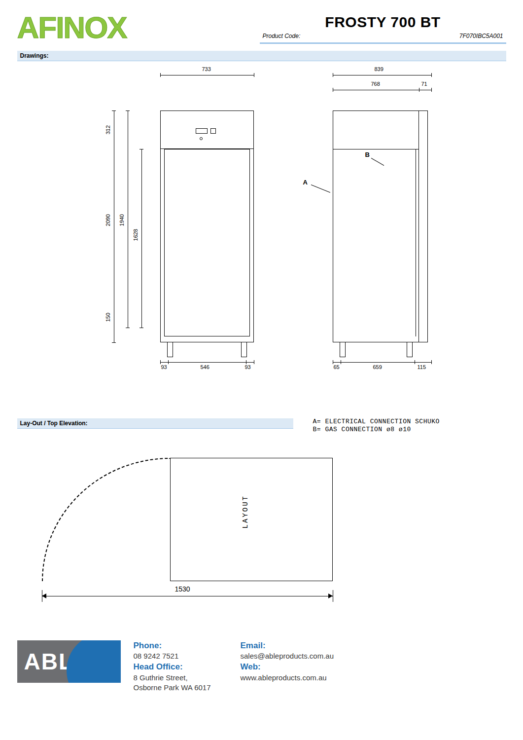AFINOX
FROSTY 700 BT
Product Code: 7F070IBC5A001
Drawings:
733
2090
1940
1628
312
150
93
546
93
839
768
71
A
B
65
659
115
Lay-Out / Top Elevation:
A= ELECTRICAL CONNECTION SCHUKO
B= GAS CONNECTION ø8 ø10
LAYOUT
1530
ABLE
Phone:
08 9242 7521
Head Office:
8 Guthrie Street,
Osborne Park WA 6017
Email:
sales@ableproducts.com.au
Web:
www.ableproducts.com.au